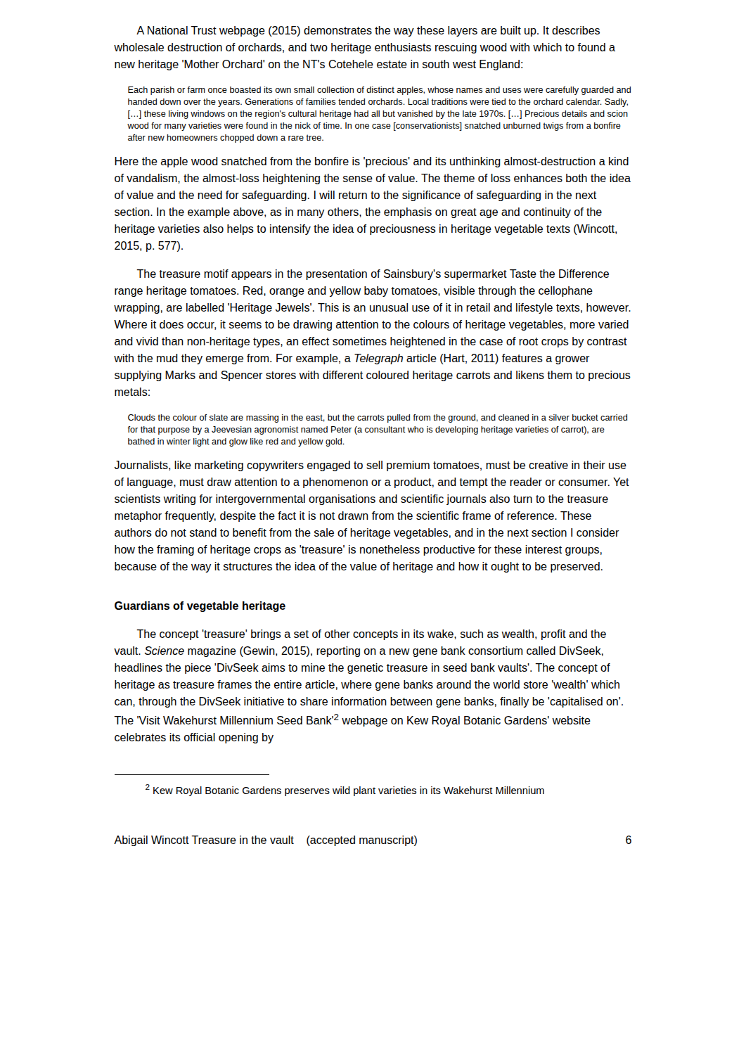A National Trust webpage (2015) demonstrates the way these layers are built up. It describes wholesale destruction of orchards, and two heritage enthusiasts rescuing wood with which to found a new heritage 'Mother Orchard' on the NT's Cotehele estate in south west England:
Each parish or farm once boasted its own small collection of distinct apples, whose names and uses were carefully guarded and handed down over the years. Generations of families tended orchards. Local traditions were tied to the orchard calendar. Sadly, […] these living windows on the region's cultural heritage had all but vanished by the late 1970s. […] Precious details and scion wood for many varieties were found in the nick of time. In one case [conservationists] snatched unburned twigs from a bonfire after new homeowners chopped down a rare tree.
Here the apple wood snatched from the bonfire is 'precious' and its unthinking almost-destruction a kind of vandalism, the almost-loss heightening the sense of value. The theme of loss enhances both the idea of value and the need for safeguarding. I will return to the significance of safeguarding in the next section. In the example above, as in many others, the emphasis on great age and continuity of the heritage varieties also helps to intensify the idea of preciousness in heritage vegetable texts (Wincott, 2015, p. 577).
The treasure motif appears in the presentation of Sainsbury's supermarket Taste the Difference range heritage tomatoes. Red, orange and yellow baby tomatoes, visible through the cellophane wrapping, are labelled 'Heritage Jewels'. This is an unusual use of it in retail and lifestyle texts, however. Where it does occur, it seems to be drawing attention to the colours of heritage vegetables, more varied and vivid than non-heritage types, an effect sometimes heightened in the case of root crops by contrast with the mud they emerge from. For example, a Telegraph article (Hart, 2011) features a grower supplying Marks and Spencer stores with different coloured heritage carrots and likens them to precious metals:
Clouds the colour of slate are massing in the east, but the carrots pulled from the ground, and cleaned in a silver bucket carried for that purpose by a Jeevesian agronomist named Peter (a consultant who is developing heritage varieties of carrot), are bathed in winter light and glow like red and yellow gold.
Journalists, like marketing copywriters engaged to sell premium tomatoes, must be creative in their use of language, must draw attention to a phenomenon or a product, and tempt the reader or consumer. Yet scientists writing for intergovernmental organisations and scientific journals also turn to the treasure metaphor frequently, despite the fact it is not drawn from the scientific frame of reference. These authors do not stand to benefit from the sale of heritage vegetables, and in the next section I consider how the framing of heritage crops as 'treasure' is nonetheless productive for these interest groups, because of the way it structures the idea of the value of heritage and how it ought to be preserved.
Guardians of vegetable heritage
The concept 'treasure' brings a set of other concepts in its wake, such as wealth, profit and the vault. Science magazine (Gewin, 2015), reporting on a new gene bank consortium called DivSeek, headlines the piece 'DivSeek aims to mine the genetic treasure in seed bank vaults'. The concept of heritage as treasure frames the entire article, where gene banks around the world store 'wealth' which can, through the DivSeek initiative to share information between gene banks, finally be 'capitalised on'. The 'Visit Wakehurst Millennium Seed Bank'2 webpage on Kew Royal Botanic Gardens' website celebrates its official opening by
2 Kew Royal Botanic Gardens preserves wild plant varieties in its Wakehurst Millennium
Abigail Wincott Treasure in the vault (accepted manuscript) 6